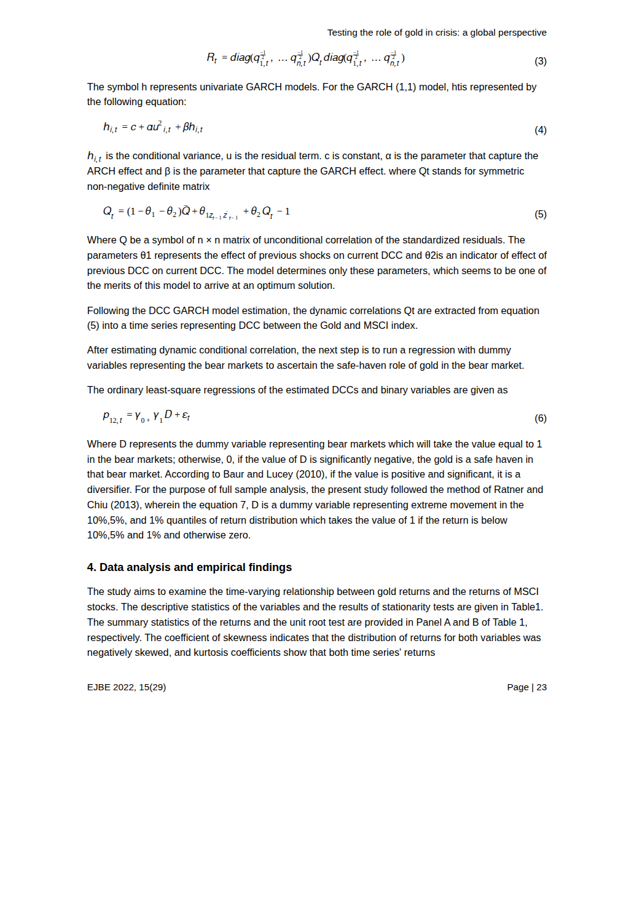Testing the role of gold in crisis: a global perspective
Rt = diag ( q1,t−12 , … qn,t−12 ) Qt diag ( q1,t−12 , … qn,t−12 )
(3)
The symbol h represents univariate GARCH models. For the GARCH (1,1) model, htis represented by the following equation:
hi,t = c + α u2 i,t + β hi,t
(4)
hi,t is the conditional variance, u is the residual term. c is constant, α is the parameter that capture the ARCH effect and β is the parameter that capture the GARCH effect. where Qt stands for symmetric non-negative definite matrix
Qt = (1−θ1−θ2) Q¯ + θ1zt−1z′t−1 + θ2 Qt − 1
(5)
Where Q be a symbol of n × n matrix of unconditional correlation of the standardized residuals. The parameters θ1 represents the effect of previous shocks on current DCC and θ2is an indicator of effect of previous DCC on current DCC. The model determines only these parameters, which seems to be one of the merits of this model to arrive at an optimum solution.
Following the DCC GARCH model estimation, the dynamic correlations Qt are extracted from equation (5) into a time series representing DCC between the Gold and MSCI index.
After estimating dynamic conditional correlation, the next step is to run a regression with dummy variables representing the bear markets to ascertain the safe-haven role of gold in the bear market.
The ordinary least-square regressions of the estimated DCCs and binary variables are given as
p12,t = γ0+ γ1 D + εt
(6)
Where D represents the dummy variable representing bear markets which will take the value equal to 1 in the bear markets; otherwise, 0, if the value of D is significantly negative, the gold is a safe haven in that bear market. According to Baur and Lucey (2010), if the value is positive and significant, it is a diversifier. For the purpose of full sample analysis, the present study followed the method of Ratner and Chiu (2013), wherein the equation 7, D is a dummy variable representing extreme movement in the 10%,5%, and 1% quantiles of return distribution which takes the value of 1 if the return is below 10%,5% and 1% and otherwise zero.
4. Data analysis and empirical findings
The study aims to examine the time-varying relationship between gold returns and the returns of MSCI stocks. The descriptive statistics of the variables and the results of stationarity tests are given in Table1. The summary statistics of the returns and the unit root test are provided in Panel A and B of Table 1, respectively. The coefficient of skewness indicates that the distribution of returns for both variables was negatively skewed, and kurtosis coefficients show that both time series' returns
EJBE 2022, 15(29) Page | 23